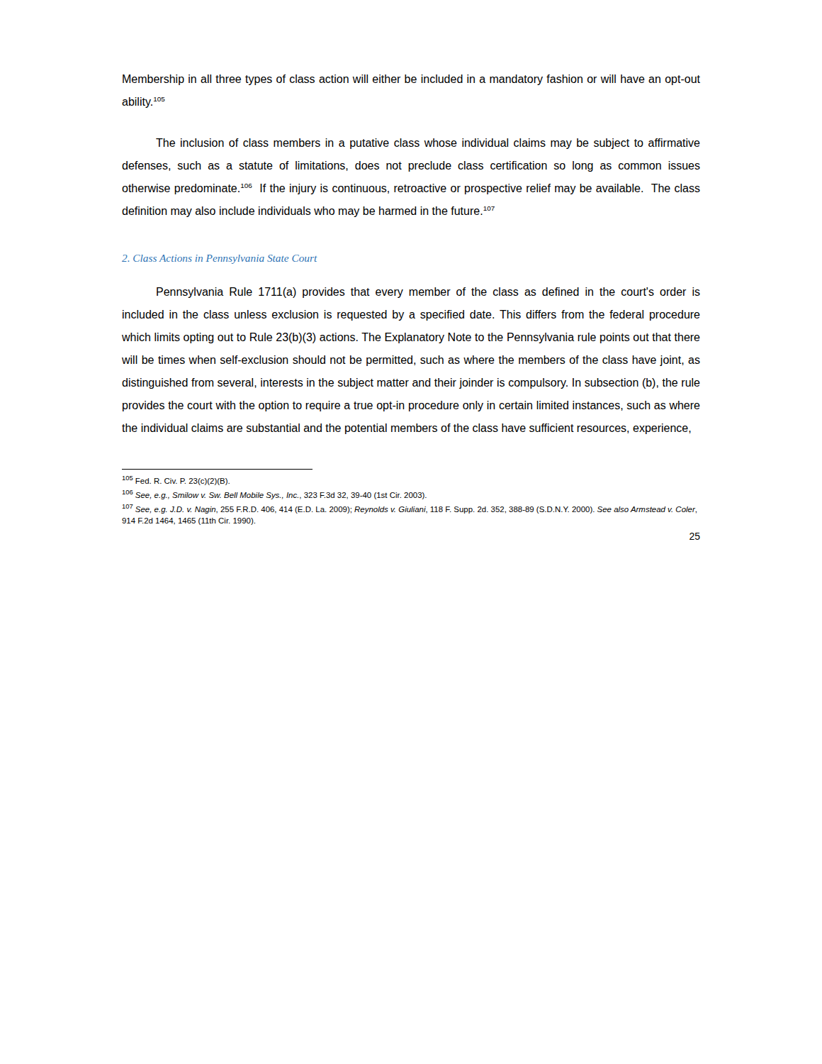Membership in all three types of class action will either be included in a mandatory fashion or will have an opt-out ability.105
The inclusion of class members in a putative class whose individual claims may be subject to affirmative defenses, such as a statute of limitations, does not preclude class certification so long as common issues otherwise predominate.106 If the injury is continuous, retroactive or prospective relief may be available. The class definition may also include individuals who may be harmed in the future.107
2. Class Actions in Pennsylvania State Court
Pennsylvania Rule 1711(a) provides that every member of the class as defined in the court's order is included in the class unless exclusion is requested by a specified date. This differs from the federal procedure which limits opting out to Rule 23(b)(3) actions. The Explanatory Note to the Pennsylvania rule points out that there will be times when self-exclusion should not be permitted, such as where the members of the class have joint, as distinguished from several, interests in the subject matter and their joinder is compulsory. In subsection (b), the rule provides the court with the option to require a true opt-in procedure only in certain limited instances, such as where the individual claims are substantial and the potential members of the class have sufficient resources, experience,
105 Fed. R. Civ. P. 23(c)(2)(B).
106 See, e.g., Smilow v. Sw. Bell Mobile Sys., Inc., 323 F.3d 32, 39-40 (1st Cir. 2003).
107 See, e.g. J.D. v. Nagin, 255 F.R.D. 406, 414 (E.D. La. 2009); Reynolds v. Giuliani, 118 F. Supp. 2d. 352, 388-89 (S.D.N.Y. 2000). See also Armstead v. Coler, 914 F.2d 1464, 1465 (11th Cir. 1990).
25